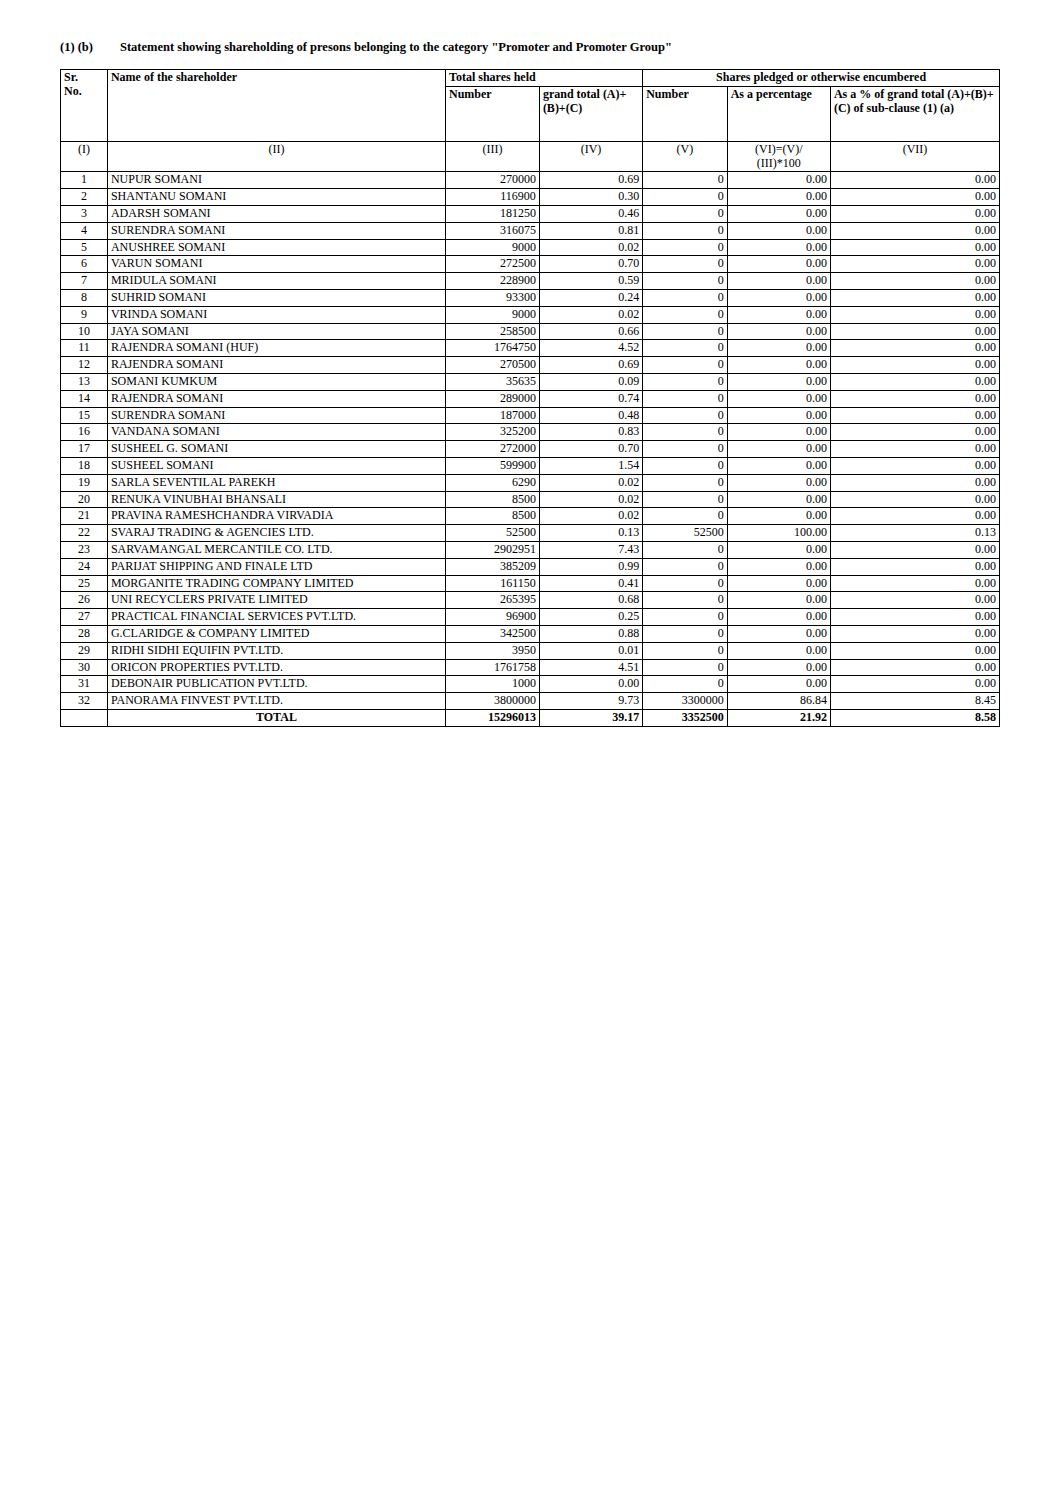(1) (b) Statement showing shareholding of presons belonging to the category "Promoter and Promoter Group"
| Sr. No. | Name of the shareholder | Total shares held | Shares pledged or otherwise encumbered |
| --- | --- | --- | --- |
| Number | grand total (A)+(B)+(C) | Number | As a percentage | As a % of grand total (A)+(B)+(C) of sub-clause (1) (a) |
| (I) | (II) | (III) | (IV) | (V) | (VI)=(V)/ (III)*100 | (VII) |
| 1 | NUPUR SOMANI | 270000 | 0.69 | 0 | 0.00 | 0.00 |
| 2 | SHANTANU SOMANI | 116900 | 0.30 | 0 | 0.00 | 0.00 |
| 3 | ADARSH SOMANI | 181250 | 0.46 | 0 | 0.00 | 0.00 |
| 4 | SURENDRA SOMANI | 316075 | 0.81 | 0 | 0.00 | 0.00 |
| 5 | ANUSHREE SOMANI | 9000 | 0.02 | 0 | 0.00 | 0.00 |
| 6 | VARUN SOMANI | 272500 | 0.70 | 0 | 0.00 | 0.00 |
| 7 | MRIDULA SOMANI | 228900 | 0.59 | 0 | 0.00 | 0.00 |
| 8 | SUHRID SOMANI | 93300 | 0.24 | 0 | 0.00 | 0.00 |
| 9 | VRINDA SOMANI | 9000 | 0.02 | 0 | 0.00 | 0.00 |
| 10 | JAYA SOMANI | 258500 | 0.66 | 0 | 0.00 | 0.00 |
| 11 | RAJENDRA SOMANI (HUF) | 1764750 | 4.52 | 0 | 0.00 | 0.00 |
| 12 | RAJENDRA SOMANI | 270500 | 0.69 | 0 | 0.00 | 0.00 |
| 13 | SOMANI KUMKUM | 35635 | 0.09 | 0 | 0.00 | 0.00 |
| 14 | RAJENDRA SOMANI | 289000 | 0.74 | 0 | 0.00 | 0.00 |
| 15 | SURENDRA SOMANI | 187000 | 0.48 | 0 | 0.00 | 0.00 |
| 16 | VANDANA SOMANI | 325200 | 0.83 | 0 | 0.00 | 0.00 |
| 17 | SUSHEEL G. SOMANI | 272000 | 0.70 | 0 | 0.00 | 0.00 |
| 18 | SUSHEEL SOMANI | 599900 | 1.54 | 0 | 0.00 | 0.00 |
| 19 | SARLA SEVENTILAL PAREKH | 6290 | 0.02 | 0 | 0.00 | 0.00 |
| 20 | RENUKA VINUBHAI BHANSALI | 8500 | 0.02 | 0 | 0.00 | 0.00 |
| 21 | PRAVINA RAMESHCHANDRA VIRVADIA | 8500 | 0.02 | 0 | 0.00 | 0.00 |
| 22 | SVARAJ TRADING & AGENCIES LTD. | 52500 | 0.13 | 52500 | 100.00 | 0.13 |
| 23 | SARVAMANGAL MERCANTILE CO. LTD. | 2902951 | 7.43 | 0 | 0.00 | 0.00 |
| 24 | PARIJAT SHIPPING AND FINALE LTD | 385209 | 0.99 | 0 | 0.00 | 0.00 |
| 25 | MORGANITE TRADING COMPANY LIMITED | 161150 | 0.41 | 0 | 0.00 | 0.00 |
| 26 | UNI RECYCLERS PRIVATE LIMITED | 265395 | 0.68 | 0 | 0.00 | 0.00 |
| 27 | PRACTICAL FINANCIAL SERVICES PVT.LTD. | 96900 | 0.25 | 0 | 0.00 | 0.00 |
| 28 | G.CLARIDGE & COMPANY LIMITED | 342500 | 0.88 | 0 | 0.00 | 0.00 |
| 29 | RIDHI SIDHI EQUIFIN PVT.LTD. | 3950 | 0.01 | 0 | 0.00 | 0.00 |
| 30 | ORICON PROPERTIES PVT.LTD. | 1761758 | 4.51 | 0 | 0.00 | 0.00 |
| 31 | DEBONAIR PUBLICATION PVT.LTD. | 1000 | 0.00 | 0 | 0.00 | 0.00 |
| 32 | PANORAMA FINVEST PVT.LTD. | 3800000 | 9.73 | 3300000 | 86.84 | 8.45 |
| | TOTAL | 15296013 | 39.17 | 3352500 | 21.92 | 8.58 |